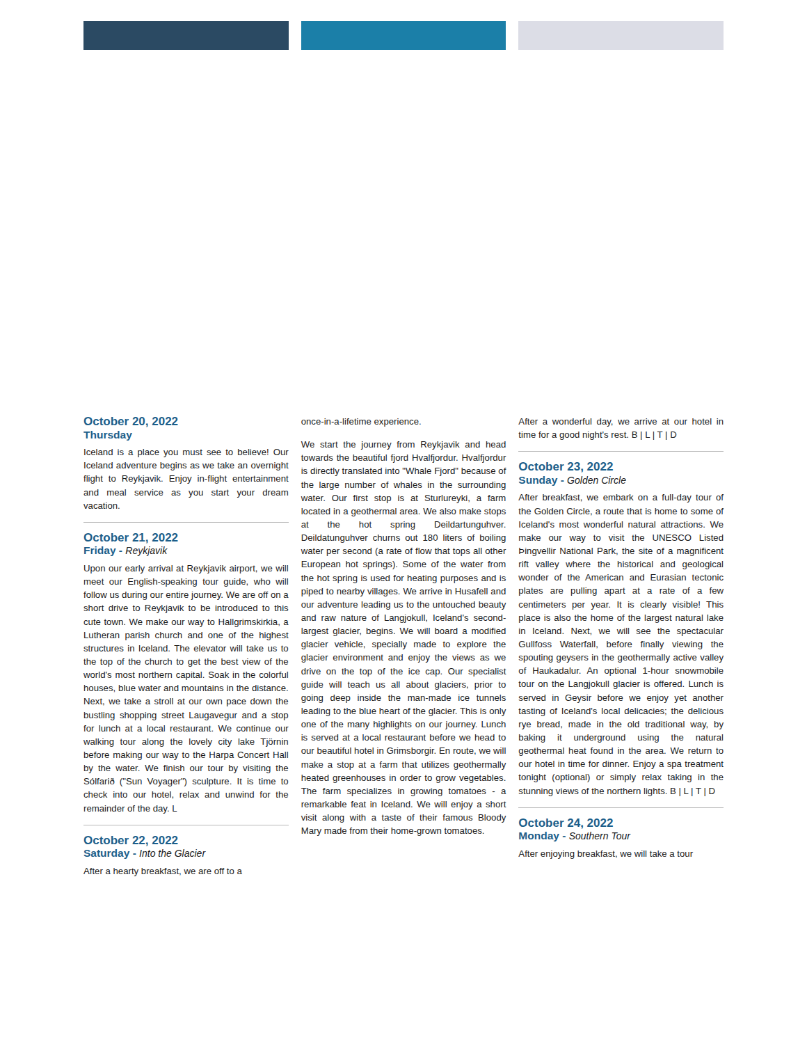October 20, 2022
Thursday
Iceland is a place you must see to believe! Our Iceland adventure begins as we take an overnight flight to Reykjavik. Enjoy in-flight entertainment and meal service as you start your dream vacation.
October 21, 2022
Friday - Reykjavik
Upon our early arrival at Reykjavik airport, we will meet our English-speaking tour guide, who will follow us during our entire journey. We are off on a short drive to Reykjavik to be introduced to this cute town. We make our way to Hallgrimskirkia, a Lutheran parish church and one of the highest structures in Iceland. The elevator will take us to the top of the church to get the best view of the world's most northern capital. Soak in the colorful houses, blue water and mountains in the distance. Next, we take a stroll at our own pace down the bustling shopping street Laugavegur and a stop for lunch at a local restaurant. We continue our walking tour along the lovely city lake Tjörnin before making our way to the Harpa Concert Hall by the water. We finish our tour by visiting the Sólfarið ("Sun Voyager") sculpture. It is time to check into our hotel, relax and unwind for the remainder of the day. L
October 22, 2022
Saturday - Into the Glacier
After a hearty breakfast, we are off to a
once-in-a-lifetime experience.
We start the journey from Reykjavik and head towards the beautiful fjord Hvalfjordur. Hvalfjordur is directly translated into "Whale Fjord" because of the large number of whales in the surrounding water. Our first stop is at Sturlureyki, a farm located in a geothermal area. We also make stops at the hot spring Deildartunguhver. Deildatunguhver churns out 180 liters of boiling water per second (a rate of flow that tops all other European hot springs). Some of the water from the hot spring is used for heating purposes and is piped to nearby villages. We arrive in Husafell and our adventure leading us to the untouched beauty and raw nature of Langjokull, Iceland's second-largest glacier, begins. We will board a modified glacier vehicle, specially made to explore the glacier environment and enjoy the views as we drive on the top of the ice cap. Our specialist guide will teach us all about glaciers, prior to going deep inside the man-made ice tunnels leading to the blue heart of the glacier. This is only one of the many highlights on our journey. Lunch is served at a local restaurant before we head to our beautiful hotel in Grimsborgir. En route, we will make a stop at a farm that utilizes geothermally heated greenhouses in order to grow vegetables. The farm specializes in growing tomatoes - a remarkable feat in Iceland. We will enjoy a short visit along with a taste of their famous Bloody Mary made from their home-grown tomatoes.
After a wonderful day, we arrive at our hotel in time for a good night's rest. B | L | T | D
October 23, 2022
Sunday - Golden Circle
After breakfast, we embark on a full-day tour of the Golden Circle, a route that is home to some of Iceland's most wonderful natural attractions. We make our way to visit the UNESCO Listed Þingvellir National Park, the site of a magnificent rift valley where the historical and geological wonder of the American and Eurasian tectonic plates are pulling apart at a rate of a few centimeters per year. It is clearly visible! This place is also the home of the largest natural lake in Iceland. Next, we will see the spectacular Gullfoss Waterfall, before finally viewing the spouting geysers in the geothermally active valley of Haukadalur. An optional 1-hour snowmobile tour on the Langjokull glacier is offered. Lunch is served in Geysir before we enjoy yet another tasting of Iceland's local delicacies; the delicious rye bread, made in the old traditional way, by baking it underground using the natural geothermal heat found in the area. We return to our hotel in time for dinner. Enjoy a spa treatment tonight (optional) or simply relax taking in the stunning views of the northern lights. B | L | T | D
October 24, 2022
Monday - Southern Tour
After enjoying breakfast, we will take a tour